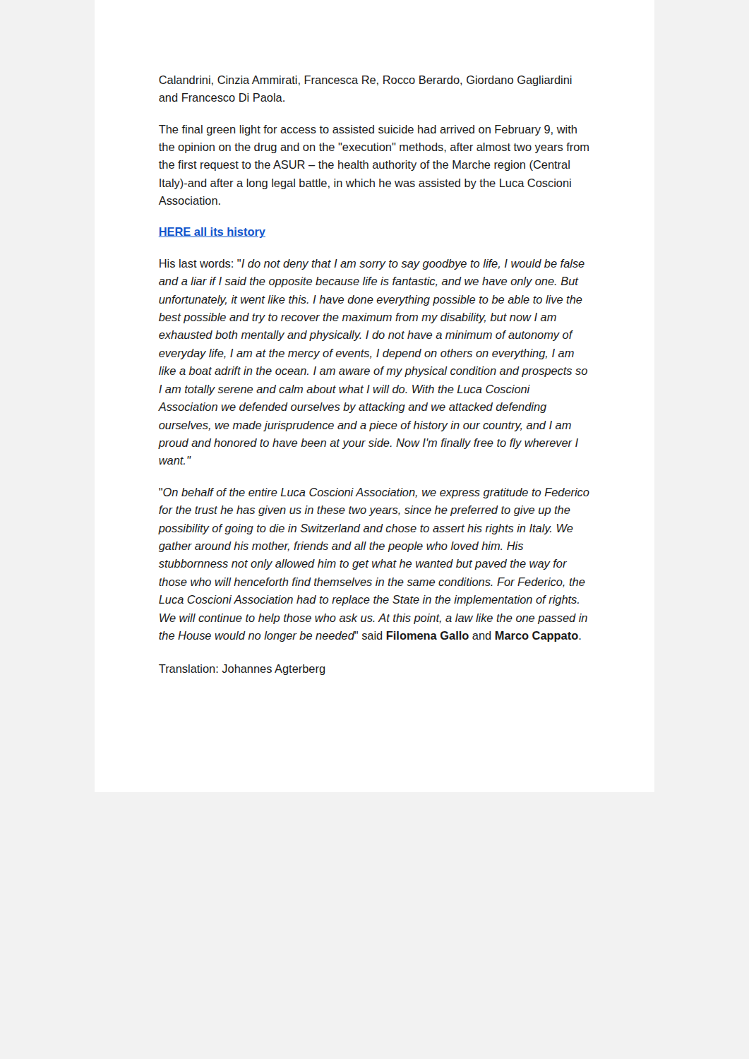Calandrini, Cinzia Ammirati, Francesca Re, Rocco Berardo, Giordano Gagliardini and Francesco Di Paola.
The final green light for access to assisted suicide had arrived on February 9, with the opinion on the drug and on the "execution" methods, after almost two years from the first request to the ASUR – the health authority of the Marche region (Central Italy)-and after a long legal battle, in which he was assisted by the Luca Coscioni Association.
HERE all its history
His last words: "I do not deny that I am sorry to say goodbye to life, I would be false and a liar if I said the opposite because life is fantastic, and we have only one. But unfortunately, it went like this. I have done everything possible to be able to live the best possible and try to recover the maximum from my disability, but now I am exhausted both mentally and physically. I do not have a minimum of autonomy of everyday life, I am at the mercy of events, I depend on others on everything, I am like a boat adrift in the ocean. I am aware of my physical condition and prospects so I am totally serene and calm about what I will do. With the Luca Coscioni Association we defended ourselves by attacking and we attacked defending ourselves, we made jurisprudence and a piece of history in our country, and I am proud and honored to have been at your side. Now I'm finally free to fly wherever I want."
"On behalf of the entire Luca Coscioni Association, we express gratitude to Federico for the trust he has given us in these two years, since he preferred to give up the possibility of going to die in Switzerland and chose to assert his rights in Italy. We gather around his mother, friends and all the people who loved him. His stubbornness not only allowed him to get what he wanted but paved the way for those who will henceforth find themselves in the same conditions. For Federico, the Luca Coscioni Association had to replace the State in the implementation of rights. We will continue to help those who ask us. At this point, a law like the one passed in the House would no longer be needed" said Filomena Gallo and Marco Cappato.
Translation: Johannes Agterberg